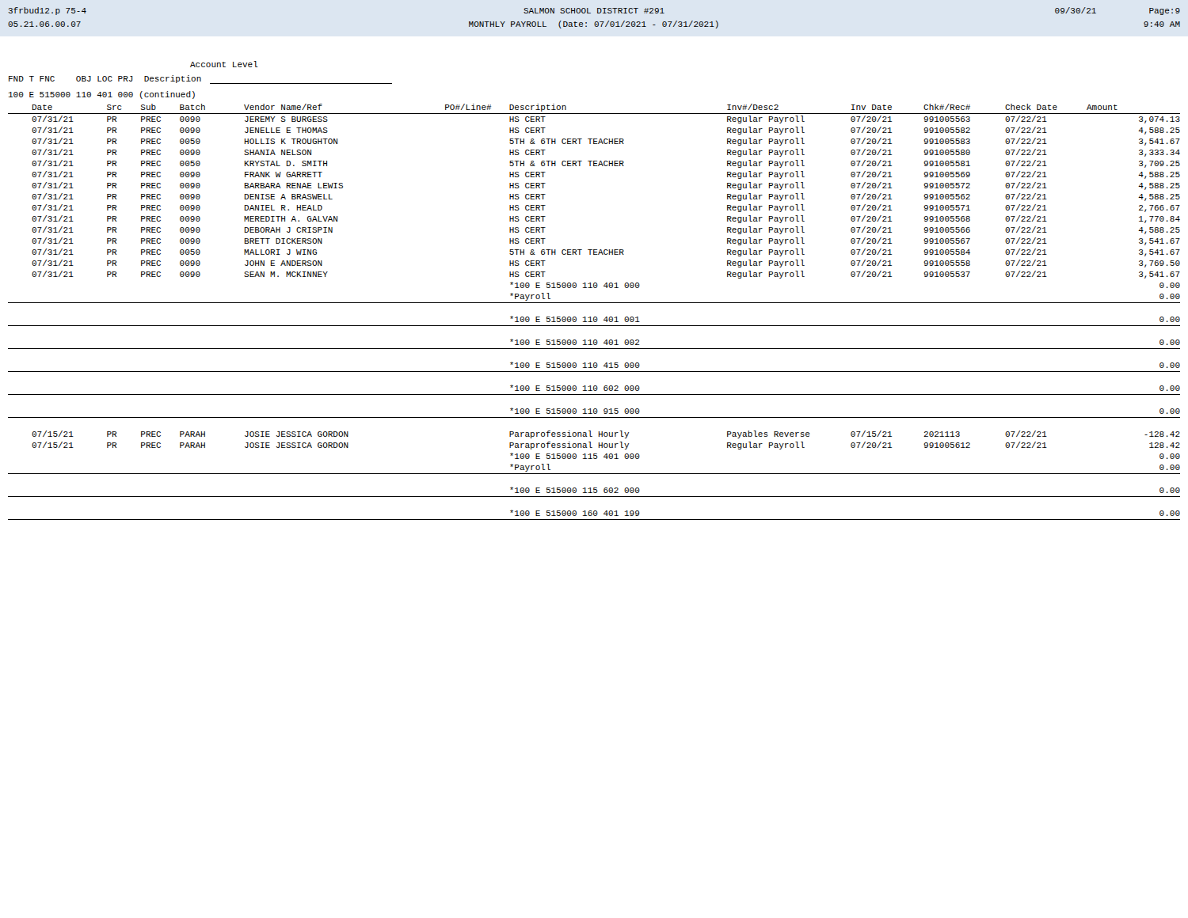3frbud12.p 75-4
05.21.06.00.07
SALMON SCHOOL DISTRICT #291
MONTHLY PAYROLL (Date: 07/01/2021 - 07/31/2021)
09/30/21 Page:9
9:40 AM
Account Level
FND T FNC OBJ LOC PRJ Description
100 E 515000 110 401 000 (continued)
| Date | Src | Sub | Batch | Vendor Name/Ref | PO#/Line# | Description | Inv#/Desc2 | Inv Date | Chk#/Rec# | Check Date | Amount |
| --- | --- | --- | --- | --- | --- | --- | --- | --- | --- | --- | --- |
| 07/31/21 | PR | PREC | 0090 | JEREMY S BURGESS | | HS CERT | Regular Payroll | 07/20/21 | 991005563 | 07/22/21 | 3,074.13 |
| 07/31/21 | PR | PREC | 0090 | JENELLE E THOMAS | | HS CERT | Regular Payroll | 07/20/21 | 991005582 | 07/22/21 | 4,588.25 |
| 07/31/21 | PR | PREC | 0050 | HOLLIS K TROUGHTON | | 5TH & 6TH CERT TEACHER | Regular Payroll | 07/20/21 | 991005583 | 07/22/21 | 3,541.67 |
| 07/31/21 | PR | PREC | 0090 | SHANIA NELSON | | HS CERT | Regular Payroll | 07/20/21 | 991005580 | 07/22/21 | 3,333.34 |
| 07/31/21 | PR | PREC | 0050 | KRYSTAL D. SMITH | | 5TH & 6TH CERT TEACHER | Regular Payroll | 07/20/21 | 991005581 | 07/22/21 | 3,709.25 |
| 07/31/21 | PR | PREC | 0090 | FRANK W GARRETT | | HS CERT | Regular Payroll | 07/20/21 | 991005569 | 07/22/21 | 4,588.25 |
| 07/31/21 | PR | PREC | 0090 | BARBARA RENAE LEWIS | | HS CERT | Regular Payroll | 07/20/21 | 991005572 | 07/22/21 | 4,588.25 |
| 07/31/21 | PR | PREC | 0090 | DENISE A BRASWELL | | HS CERT | Regular Payroll | 07/20/21 | 991005562 | 07/22/21 | 4,588.25 |
| 07/31/21 | PR | PREC | 0090 | DANIEL R. HEALD | | HS CERT | Regular Payroll | 07/20/21 | 991005571 | 07/22/21 | 2,766.67 |
| 07/31/21 | PR | PREC | 0090 | MEREDITH A. GALVAN | | HS CERT | Regular Payroll | 07/20/21 | 991005568 | 07/22/21 | 1,770.84 |
| 07/31/21 | PR | PREC | 0090 | DEBORAH J CRISPIN | | HS CERT | Regular Payroll | 07/20/21 | 991005566 | 07/22/21 | 4,588.25 |
| 07/31/21 | PR | PREC | 0090 | BRETT DICKERSON | | HS CERT | Regular Payroll | 07/20/21 | 991005567 | 07/22/21 | 3,541.67 |
| 07/31/21 | PR | PREC | 0050 | MALLORI J WING | | 5TH & 6TH CERT TEACHER | Regular Payroll | 07/20/21 | 991005584 | 07/22/21 | 3,541.67 |
| 07/31/21 | PR | PREC | 0090 | JOHN E ANDERSON | | HS CERT | Regular Payroll | 07/20/21 | 991005558 | 07/22/21 | 3,769.50 |
| 07/31/21 | PR | PREC | 0090 | SEAN M. MCKINNEY | | HS CERT | Regular Payroll | 07/20/21 | 991005537 | 07/22/21 | 3,541.67 |
| | *100 E 515000 110 401 000 | | | | | 0.00 |
| | *Payroll | | | | | 0.00 |
| | | | | | | *100 E 515000 110 401 001 | | | | | 0.00 |
| | | | | | | *100 E 515000 110 401 002 | | | | | 0.00 |
| | | | | | | *100 E 515000 110 415 000 | | | | | 0.00 |
| | | | | | | *100 E 515000 110 602 000 | | | | | 0.00 |
| | | | | | | *100 E 515000 110 915 000 | | | | | 0.00 |
| 07/15/21 | PR | PREC | PARAH | JOSIE JESSICA GORDON | | Paraprofessional Hourly | Payables Reverse | 07/15/21 | 2021113 | 07/22/21 | -128.42 |
| 07/15/21 | PR | PREC | PARAH | JOSIE JESSICA GORDON | | Paraprofessional Hourly | Regular Payroll | 07/20/21 | 991005612 | 07/22/21 | 128.42 |
| | *100 E 515000 115 401 000 | | | | | 0.00 |
| | *Payroll | | | | | 0.00 |
| | | | | | | *100 E 515000 115 602 000 | | | | | 0.00 |
| | | | | | | *100 E 515000 160 401 199 | | | | | 0.00 |